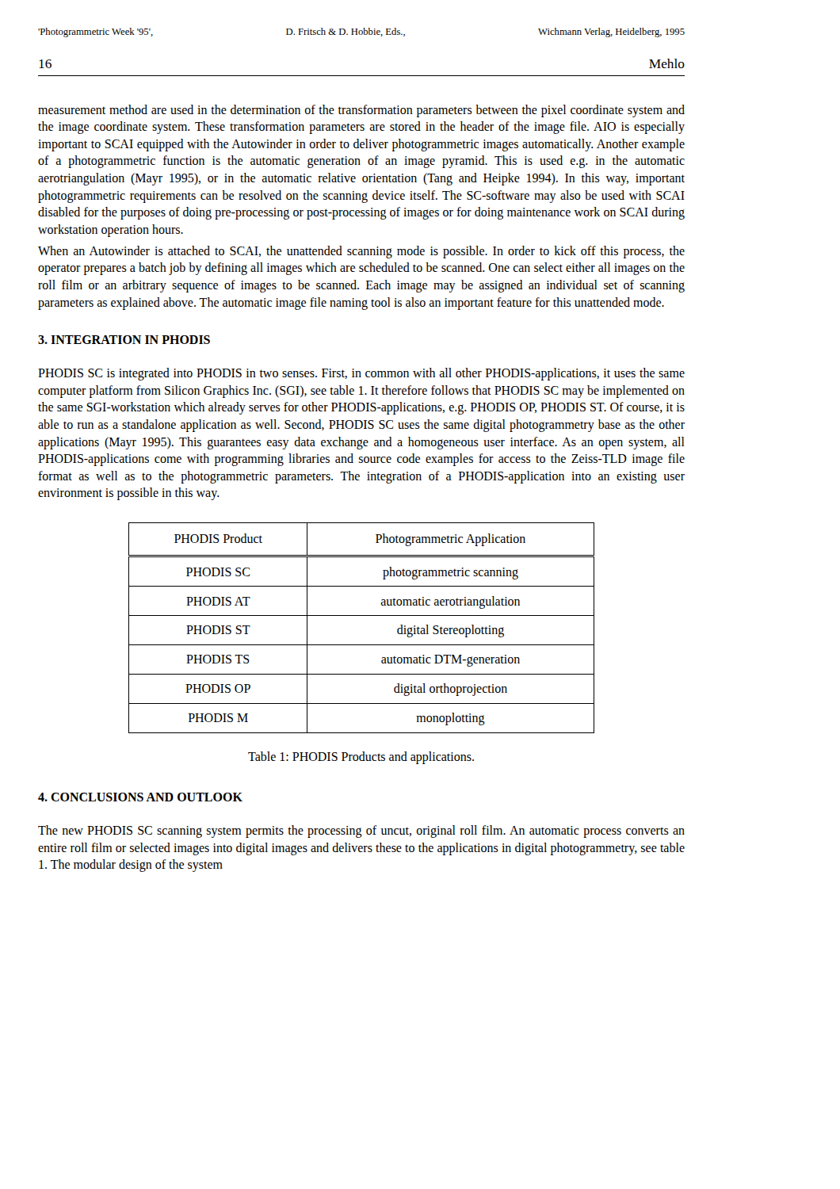'Photogrammetric Week '95', D. Fritsch & D. Hobbie, Eds., Wichmann Verlag, Heidelberg, 1995
16 Mehlo
measurement method are used in the determination of the transformation parameters between the pixel coordinate system and the image coordinate system. These transformation parameters are stored in the header of the image file. AIO is especially important to SCAI equipped with the Autowinder in order to deliver photogrammetric images automatically. Another example of a photogrammetric function is the automatic generation of an image pyramid. This is used e.g. in the automatic aerotriangulation (Mayr 1995), or in the automatic relative orientation (Tang and Heipke 1994). In this way, important photogrammetric requirements can be resolved on the scanning device itself. The SC-software may also be used with SCAI disabled for the purposes of doing pre-processing or post-processing of images or for doing maintenance work on SCAI during workstation operation hours.
When an Autowinder is attached to SCAI, the unattended scanning mode is possible. In order to kick off this process, the operator prepares a batch job by defining all images which are scheduled to be scanned. One can select either all images on the roll film or an arbitrary sequence of images to be scanned. Each image may be assigned an individual set of scanning parameters as explained above. The automatic image file naming tool is also an important feature for this unattended mode.
3. INTEGRATION IN PHODIS
PHODIS SC is integrated into PHODIS in two senses. First, in common with all other PHODIS-applications, it uses the same computer platform from Silicon Graphics Inc. (SGI), see table 1. It therefore follows that PHODIS SC may be implemented on the same SGI-workstation which already serves for other PHODIS-applications, e.g. PHODIS OP, PHODIS ST. Of course, it is able to run as a standalone application as well. Second, PHODIS SC uses the same digital photogrammetry base as the other applications (Mayr 1995). This guarantees easy data exchange and a homogeneous user interface. As an open system, all PHODIS-applications come with programming libraries and source code examples for access to the Zeiss-TLD image file format as well as to the photogrammetric parameters. The integration of a PHODIS-application into an existing user environment is possible in this way.
| PHODIS Product | Photogrammetric Application |
| PHODIS SC | photogrammetric scanning |
| PHODIS AT | automatic aerotriangulation |
| PHODIS ST | digital Stereoplotting |
| PHODIS TS | automatic DTM-generation |
| PHODIS OP | digital orthoprojection |
| PHODIS M | monoplotting |
Table 1: PHODIS Products and applications.
4. CONCLUSIONS AND OUTLOOK
The new PHODIS SC scanning system permits the processing of uncut, original roll film. An automatic process converts an entire roll film or selected images into digital images and delivers these to the applications in digital photogrammetry, see table 1. The modular design of the system